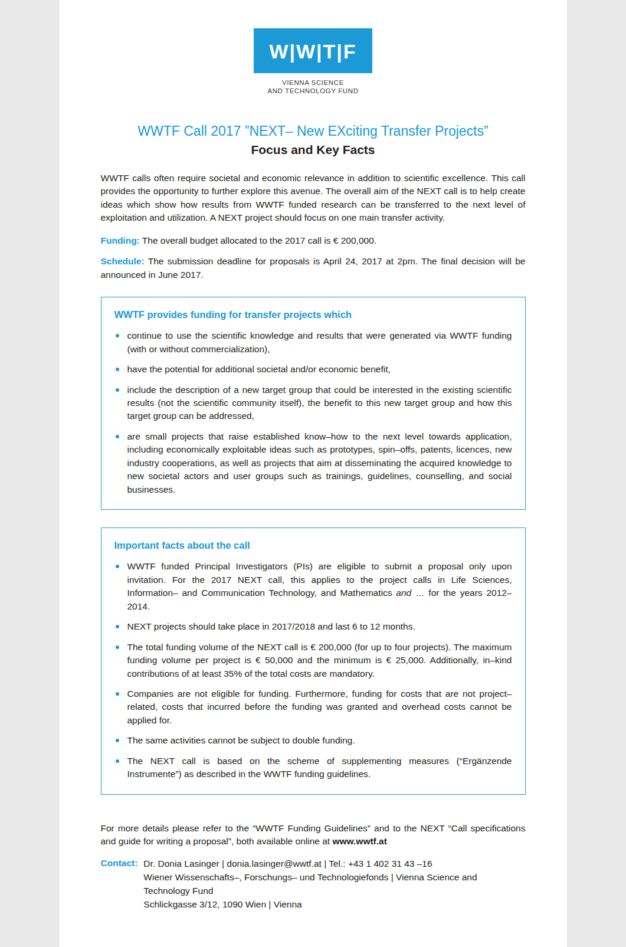W|W|T|F
Vienna Science
and Technology Fund
WWTF Call 2017 ”NEXT– New EXciting Transfer Projects”
Focus and Key Facts
WWTF calls often require societal and economic relevance in addition to scientific excellence. This call provides the opportunity to further explore this avenue. The overall aim of the NEXT call is to help create ideas which show how results from WWTF funded research can be transferred to the next level of exploitation and utilization. A NEXT project should focus on one main transfer activity.
Funding: The overall budget allocated to the 2017 call is € 200,000.
Schedule: The submission deadline for proposals is April 24, 2017 at 2pm. The final decision will be announced in June 2017.
WWTF provides funding for transfer projects which
continue to use the scientific knowledge and results that were generated via WWTF funding (with or without commercialization),
have the potential for additional societal and/or economic benefit,
include the description of a new target group that could be interested in the existing scientific results (not the scientific community itself), the benefit to this new target group and how this target group can be addressed,
are small projects that raise established know–how to the next level towards application, including economically exploitable ideas such as prototypes, spin–offs, patents, licences, new industry cooperations, as well as projects that aim at disseminating the acquired knowledge to new societal actors and user groups such as trainings, guidelines, counselling, and social businesses.
Important facts about the call
WWTF funded Principal Investigators (PIs) are eligible to submit a proposal only upon invitation. For the 2017 NEXT call, this applies to the project calls in Life Sciences, Information– and Communication Technology, and Mathematics and … for the years 2012–2014.
NEXT projects should take place in 2017/2018 and last 6 to 12 months.
The total funding volume of the NEXT call is € 200,000 (for up to four projects). The maximum funding volume per project is € 50,000 and the minimum is € 25,000. Additionally, in–kind contributions of at least 35% of the total costs are mandatory.
Companies are not eligible for funding. Furthermore, funding for costs that are not project–related, costs that incurred before the funding was granted and overhead costs cannot be applied for.
The same activities cannot be subject to double funding.
The NEXT call is based on the scheme of supplementing measures (“Ergänzende Instrumente”) as described in the WWTF funding guidelines.
For more details please refer to the “WWTF Funding Guidelines” and to the NEXT “Call specifications and guide for writing a proposal”, both available online at www.wwtf.at
Contact:
Dr. Donia Lasinger | donia.lasinger@wwtf.at | Tel.: +43 1 402 31 43 –16
Wiener Wissenschafts–, Forschungs– und Technologiefonds | Vienna Science and Technology Fund
Schlickgasse 3/12, 1090 Wien | Vienna